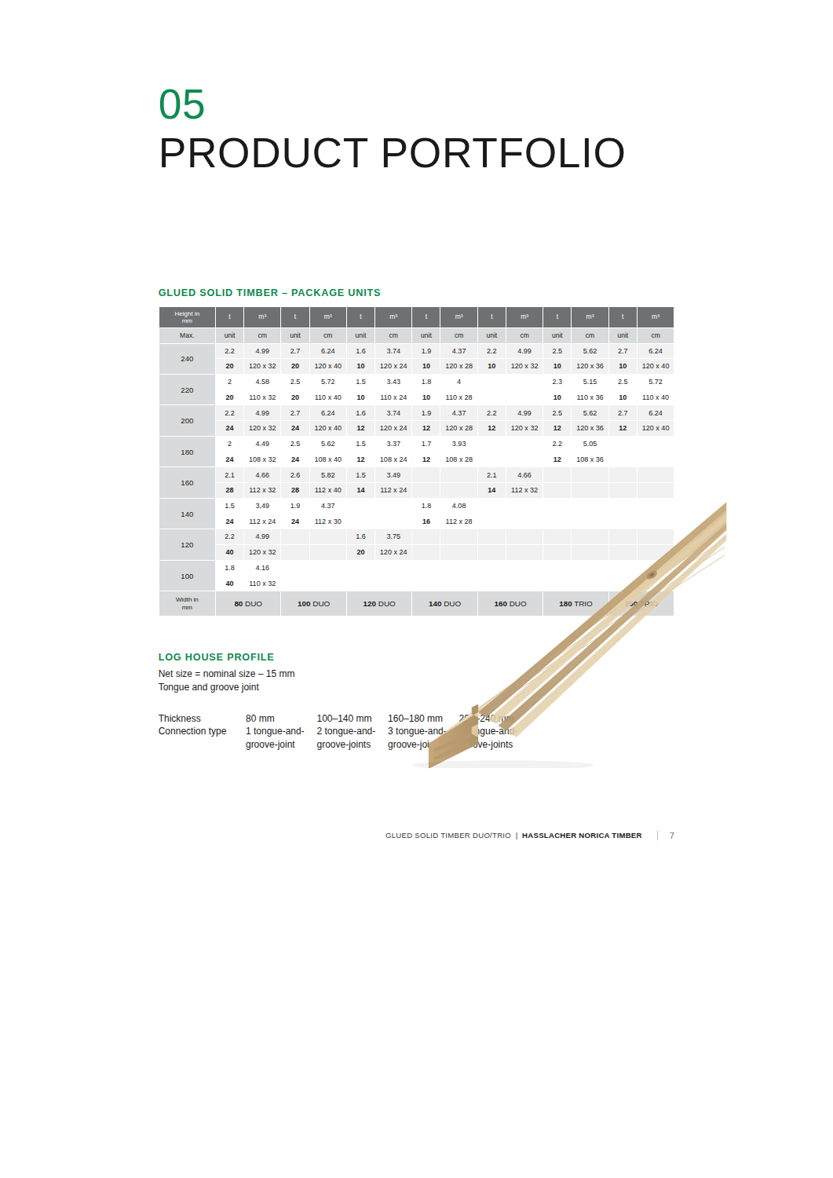05
PRODUCT PORTFOLIO
Glued Solid Timber – Package Units
| Height in mm | t | m³ | t | m³ | t | m³ | t | m³ | t | m³ | t | m³ | t | m³ |
| --- | --- | --- | --- | --- | --- | --- | --- | --- | --- | --- | --- | --- | --- | --- |
| Max. | unit | cm | unit | cm | unit | cm | unit | cm | unit | cm | unit | cm | unit | cm |
| 240 | 2.2 | 4.99 | 2.7 | 6.24 | 1.6 | 3.74 | 1.9 | 4.37 | 2.2 | 4.99 | 2.5 | 5.62 | 2.7 | 6.24 |
| 20 | 120 x 32 | 20 | 120 x 40 | 10 | 120 x 24 | 10 | 120 x 28 | 10 | 120 x 32 | 10 | 120 x 36 | 10 | 120 x 40 |
| 220 | 2 | 4.58 | 2.5 | 5.72 | 1.5 | 3.43 | 1.8 | 4 | | | 2.3 | 5.15 | 2.5 | 5.72 |
| 20 | 110 x 32 | 20 | 110 x 40 | 10 | 110 x 24 | 10 | 110 x 28 | | | 10 | 110 x 36 | 10 | 110 x 40 |
| 200 | 2.2 | 4.99 | 2.7 | 6.24 | 1.6 | 3.74 | 1.9 | 4.37 | 2.2 | 4.99 | 2.5 | 5.62 | 2.7 | 6.24 |
| 24 | 120 x 32 | 24 | 120 x 40 | 12 | 120 x 24 | 12 | 120 x 28 | 12 | 120 x 32 | 12 | 120 x 36 | 12 | 120 x 40 |
| 180 | 2 | 4.49 | 2.5 | 5.62 | 1.5 | 3.37 | 1.7 | 3.93 | | | 2.2 | 5.05 | | |
| 24 | 108 x 32 | 24 | 108 x 40 | 12 | 108 x 24 | 12 | 108 x 28 | | | 12 | 108 x 36 | | |
| 160 | 2.1 | 4.66 | 2.6 | 5.82 | 1.5 | 3.49 | | | 2.1 | 4.66 | | | | |
| 28 | 112 x 32 | 28 | 112 x 40 | 14 | 112 x 24 | | | 14 | 112 x 32 | | | | |
| 140 | 1.5 | 3,49 | 1.9 | 4.37 | | | 1.8 | 4.08 | | | | | | |
| 24 | 112 x 24 | 24 | 112 x 30 | | | 16 | 112 x 28 | | | | | | |
| 120 | 2.2 | 4.99 | | | 1.6 | 3.75 | | | | | | | | |
| 40 | 120 x 32 | | | 20 | 120 x 24 | | | | | | | | |
| 100 | 1.8 | 4.16 | | | | | | | | | | | | |
| 40 | 110 x 32 | | | | | | | | | | | | |
| Width in mm | 80 DUO | 100 DUO | 120 DUO | 140 DUO | 160 DUO | 180 TRIO | 200 TRIO |
Log House Profile
Net size = nominal size – 15 mm
Tongue and groove joint
| Thickness | 80 mm | 100–140 mm | 160–180 mm | 200–240 mm |
| Connection type | 1 tongue-and-groove-joint | 2 tongue-and-groove-joints | 3 tongue-and-groove-joints | 4 tongue-and-groove-joints |
GLUED SOLID TIMBER DUO/TRIO | HASSLACHER NORICA TIMBER 7